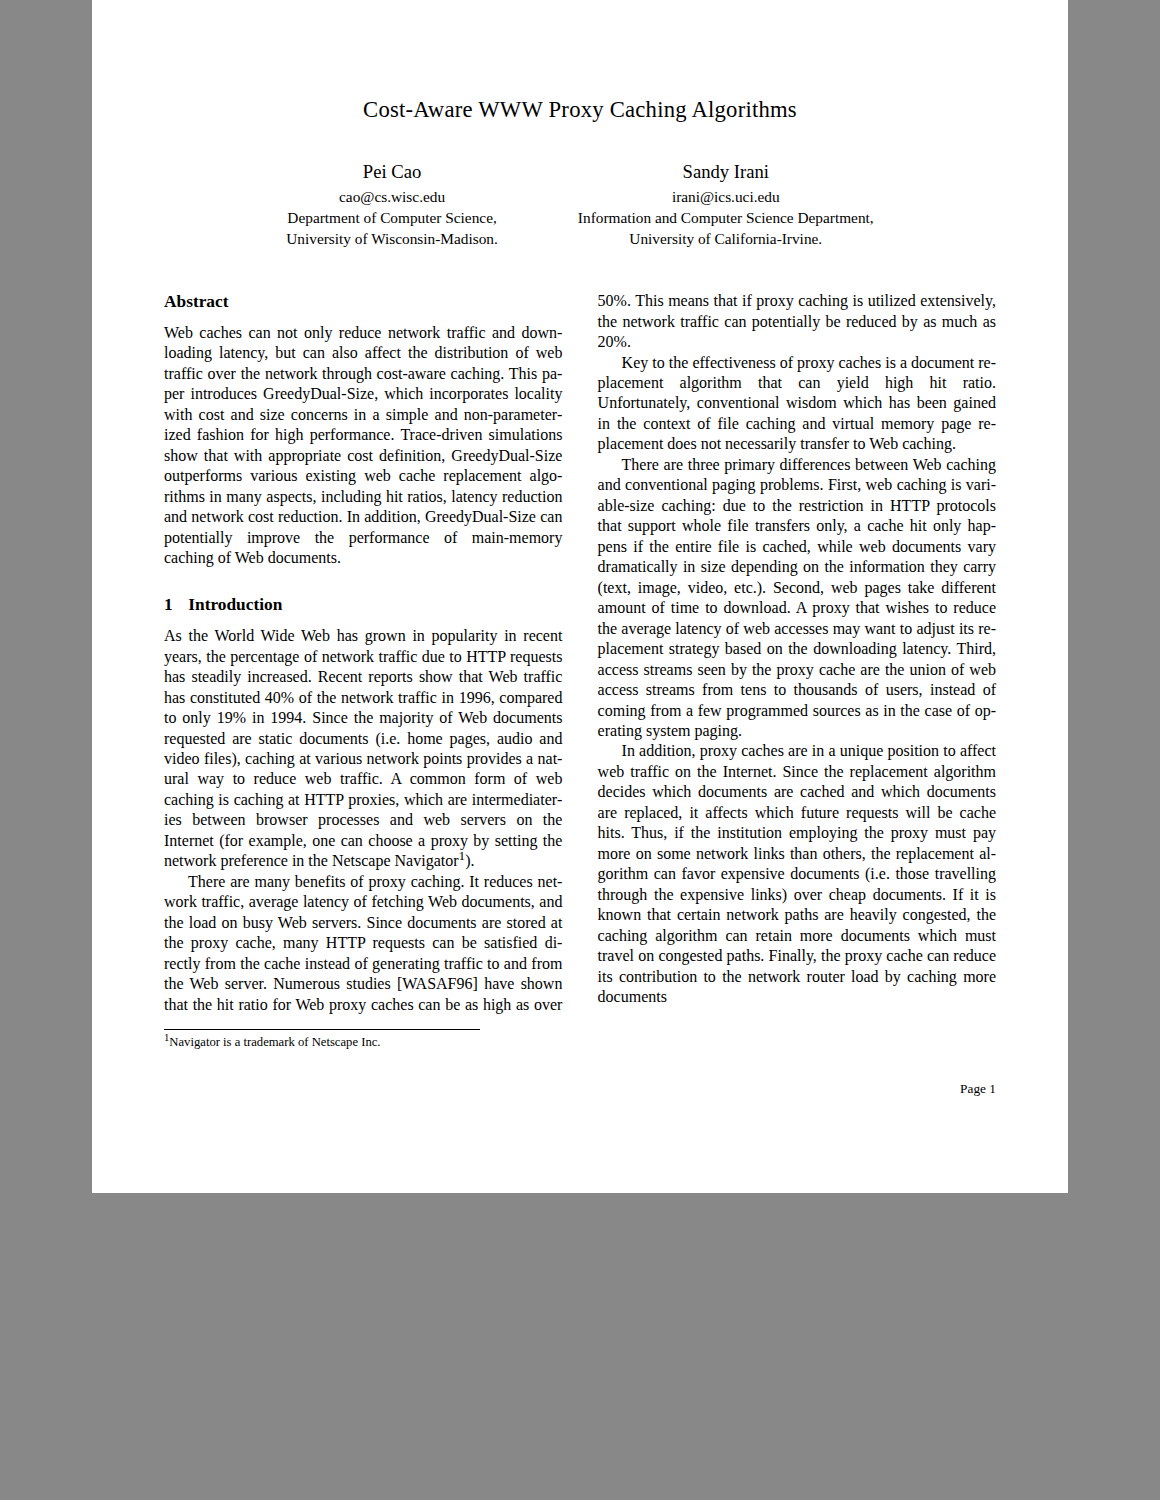Cost-Aware WWW Proxy Caching Algorithms
Pei Cao
cao@cs.wisc.edu
Department of Computer Science,
University of Wisconsin-Madison.
Sandy Irani
irani@ics.uci.edu
Information and Computer Science Department,
University of California-Irvine.
Abstract
Web caches can not only reduce network traffic and downloading latency, but can also affect the distribution of web traffic over the network through cost-aware caching. This paper introduces GreedyDual-Size, which incorporates locality with cost and size concerns in a simple and non-parameterized fashion for high performance. Trace-driven simulations show that with appropriate cost definition, GreedyDual-Size outperforms various existing web cache replacement algorithms in many aspects, including hit ratios, latency reduction and network cost reduction. In addition, GreedyDual-Size can potentially improve the performance of main-memory caching of Web documents.
1 Introduction
As the World Wide Web has grown in popularity in recent years, the percentage of network traffic due to HTTP requests has steadily increased. Recent reports show that Web traffic has constituted 40% of the network traffic in 1996, compared to only 19% in 1994. Since the majority of Web documents requested are static documents (i.e. home pages, audio and video files), caching at various network points provides a natural way to reduce web traffic. A common form of web caching is caching at HTTP proxies, which are intermediateries between browser processes and web servers on the Internet (for example, one can choose a proxy by setting the network preference in the Netscape Navigator1).
There are many benefits of proxy caching. It reduces network traffic, average latency of fetching Web documents, and the load on busy Web servers. Since documents are stored at the proxy cache, many HTTP requests can be satisfied directly from the cache instead of generating traffic to and from the Web server. Numerous studies [WASAF96] have shown that the hit ratio for Web proxy caches can be as high as over 50%. This means that if proxy caching is utilized extensively, the network traffic can potentially be reduced by as much as 20%.
Key to the effectiveness of proxy caches is a document replacement algorithm that can yield high hit ratio. Unfortunately, conventional wisdom which has been gained in the context of file caching and virtual memory page replacement does not necessarily transfer to Web caching.
There are three primary differences between Web caching and conventional paging problems. First, web caching is variable-size caching: due to the restriction in HTTP protocols that support whole file transfers only, a cache hit only happens if the entire file is cached, while web documents vary dramatically in size depending on the information they carry (text, image, video, etc.). Second, web pages take different amount of time to download. A proxy that wishes to reduce the average latency of web accesses may want to adjust its replacement strategy based on the downloading latency. Third, access streams seen by the proxy cache are the union of web access streams from tens to thousands of users, instead of coming from a few programmed sources as in the case of operating system paging.
In addition, proxy caches are in a unique position to affect web traffic on the Internet. Since the replacement algorithm decides which documents are cached and which documents are replaced, it affects which future requests will be cache hits. Thus, if the institution employing the proxy must pay more on some network links than others, the replacement algorithm can favor expensive documents (i.e. those travelling through the expensive links) over cheap documents. If it is known that certain network paths are heavily congested, the caching algorithm can retain more documents which must travel on congested paths. Finally, the proxy cache can reduce its contribution to the network router load by caching more documents
1Navigator is a trademark of Netscape Inc.
Page 1